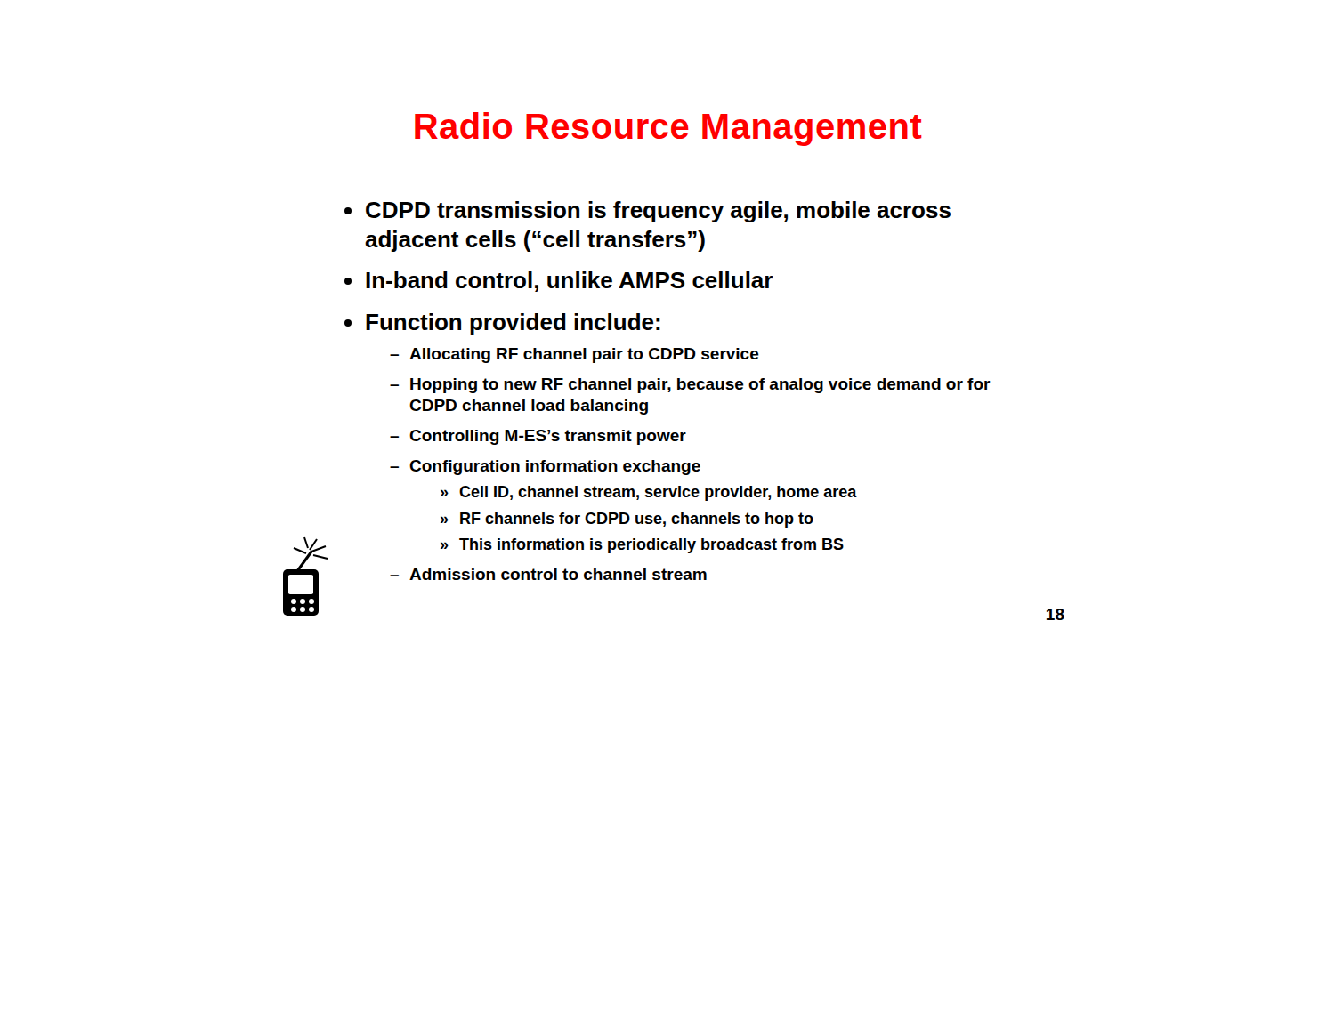Radio Resource Management
CDPD transmission is frequency agile, mobile across adjacent cells (“cell transfers”)
In-band control, unlike AMPS cellular
Function provided include:
Allocating RF channel pair to CDPD service
Hopping to new RF channel pair, because of analog voice demand or for CDPD channel load balancing
Controlling M-ES’s transmit power
Configuration information exchange
Cell ID, channel stream, service provider, home area
RF channels for CDPD use, channels to hop to
This information is periodically broadcast from BS
Admission control to channel stream
18